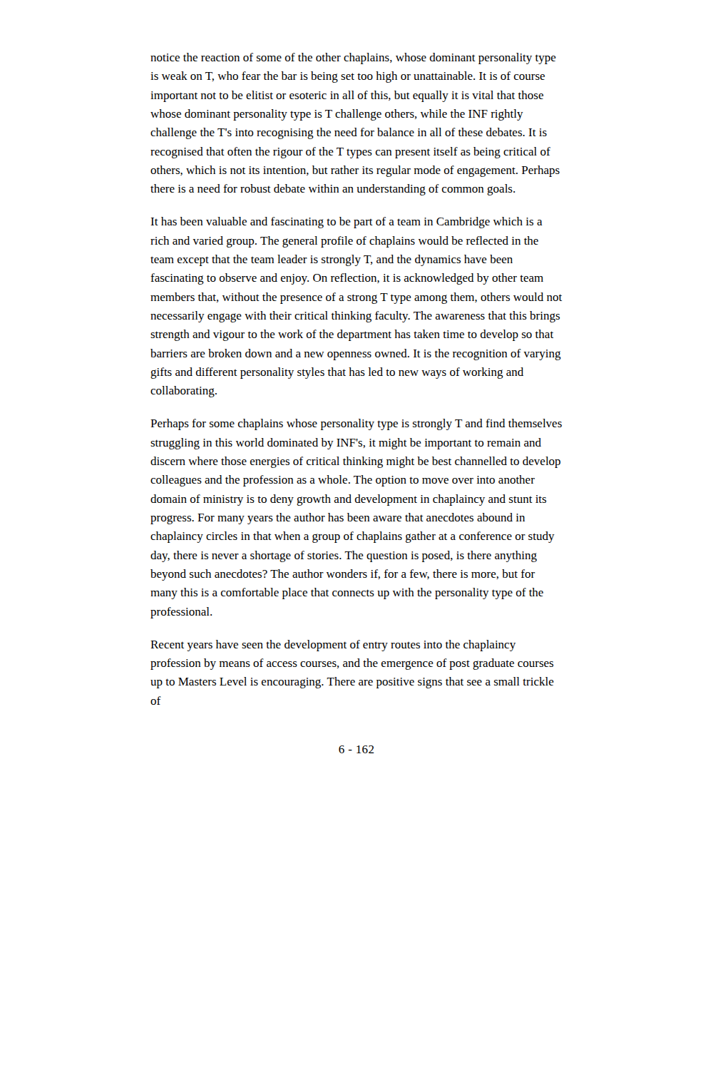notice the reaction of some of the other chaplains, whose dominant personality type is weak on T, who fear the bar is being set too high or unattainable. It is of course important not to be elitist or esoteric in all of this, but equally it is vital that those whose dominant personality type is T challenge others, while the INF rightly challenge the T's into recognising the need for balance in all of these debates. It is recognised that often the rigour of the T types can present itself as being critical of others, which is not its intention, but rather its regular mode of engagement. Perhaps there is a need for robust debate within an understanding of common goals.
It has been valuable and fascinating to be part of a team in Cambridge which is a rich and varied group. The general profile of chaplains would be reflected in the team except that the team leader is strongly T, and the dynamics have been fascinating to observe and enjoy. On reflection, it is acknowledged by other team members that, without the presence of a strong T type among them, others would not necessarily engage with their critical thinking faculty. The awareness that this brings strength and vigour to the work of the department has taken time to develop so that barriers are broken down and a new openness owned. It is the recognition of varying gifts and different personality styles that has led to new ways of working and collaborating.
Perhaps for some chaplains whose personality type is strongly T and find themselves struggling in this world dominated by INF's, it might be important to remain and discern where those energies of critical thinking might be best channelled to develop colleagues and the profession as a whole. The option to move over into another domain of ministry is to deny growth and development in chaplaincy and stunt its progress. For many years the author has been aware that anecdotes abound in chaplaincy circles in that when a group of chaplains gather at a conference or study day, there is never a shortage of stories. The question is posed, is there anything beyond such anecdotes? The author wonders if, for a few, there is more, but for many this is a comfortable place that connects up with the personality type of the professional.
Recent years have seen the development of entry routes into the chaplaincy profession by means of access courses, and the emergence of post graduate courses up to Masters Level is encouraging. There are positive signs that see a small trickle of
6 - 162